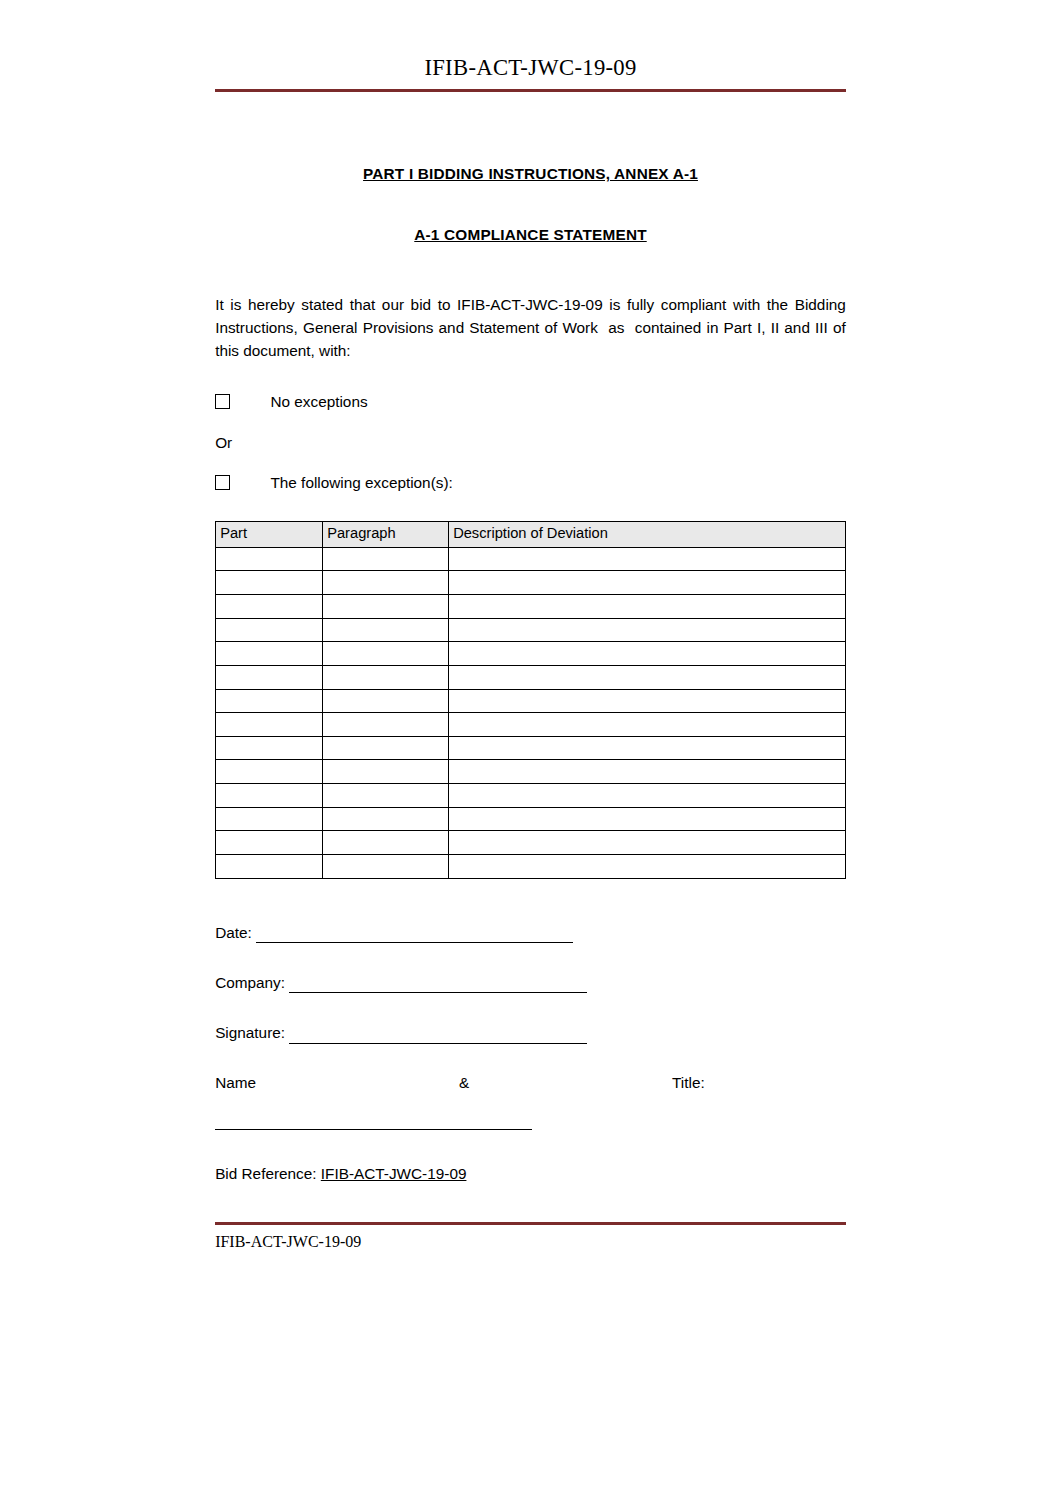IFIB-ACT-JWC-19-09
PART I BIDDING INSTRUCTIONS, ANNEX A-1
A-1 COMPLIANCE STATEMENT
It is hereby stated that our bid to IFIB-ACT-JWC-19-09 is fully compliant with the Bidding Instructions, General Provisions and Statement of Work as contained in Part I, II and III of this document, with:
No exceptions
Or
The following exception(s):
| Part | Paragraph | Description of Deviation |
| --- | --- | --- |
Date:
Company:
Signature:
Name & Title:
Bid Reference: IFIB-ACT-JWC-19-09
IFIB-ACT-JWC-19-09